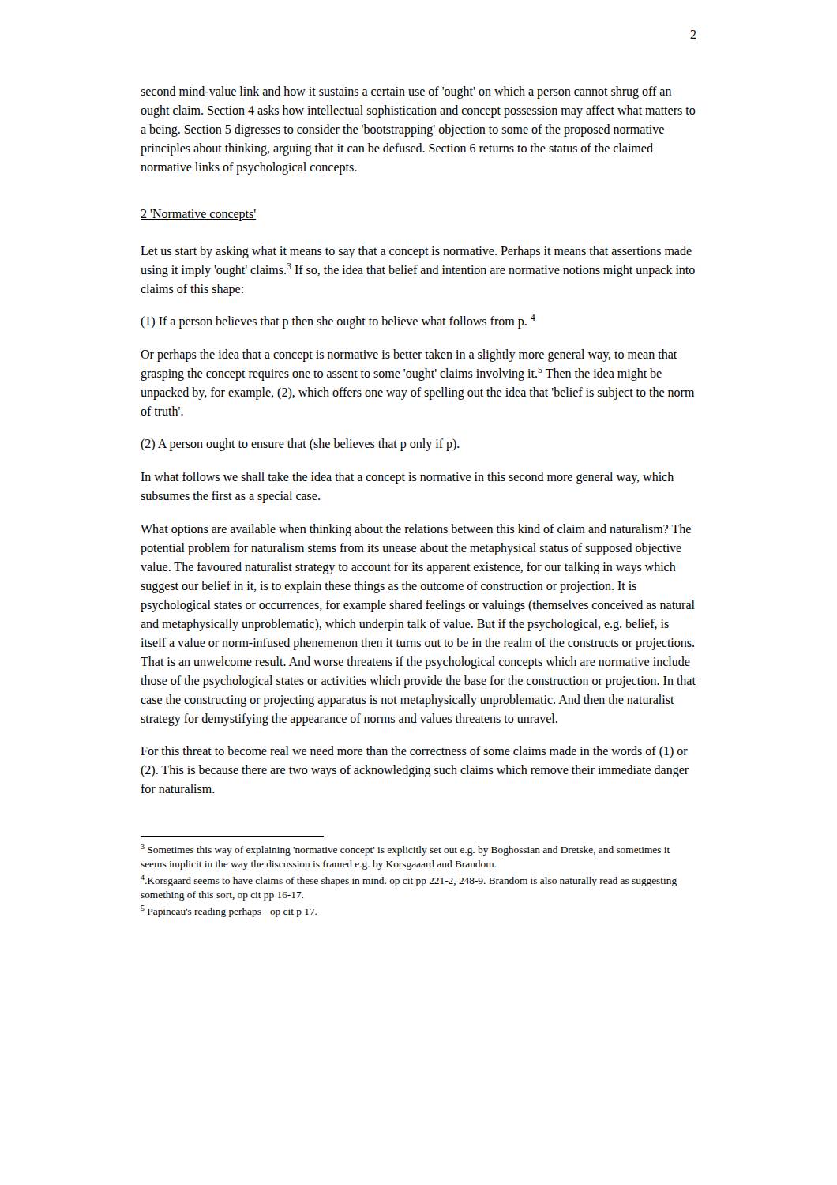2
second mind-value link and how it sustains a certain use of 'ought' on which a person cannot shrug off an ought claim. Section 4 asks how intellectual sophistication and concept possession may affect what matters to a being. Section 5 digresses to consider the 'bootstrapping' objection to some of the proposed normative principles about thinking, arguing that it can be defused. Section 6 returns to the status of the claimed normative links of psychological concepts.
2 'Normative concepts'
Let us start by asking what it means to say that a concept is normative. Perhaps it means that assertions made using it imply 'ought' claims.3 If so, the idea that belief and intention are normative notions might unpack into claims of this shape:
(1) If a person believes that p then she ought to believe what follows from p. 4
Or perhaps the idea that a concept is normative is better taken in a slightly more general way, to mean that grasping the concept requires one to assent to some 'ought' claims involving it.5 Then the idea might be unpacked by, for example, (2), which offers one way of spelling out the idea that 'belief is subject to the norm of truth'.
(2) A person ought to ensure that (she believes that p only if p).
In what follows we shall take the idea that a concept is normative in this second more general way, which subsumes the first as a special case.
What options are available when thinking about the relations between this kind of claim and naturalism? The potential problem for naturalism stems from its unease about the metaphysical status of supposed objective value. The favoured naturalist strategy to account for its apparent existence, for our talking in ways which suggest our belief in it, is to explain these things as the outcome of construction or projection. It is psychological states or occurrences, for example shared feelings or valuings (themselves conceived as natural and metaphysically unproblematic), which underpin talk of value. But if the psychological, e.g. belief, is itself a value or norm-infused phenemenon then it turns out to be in the realm of the constructs or projections. That is an unwelcome result. And worse threatens if the psychological concepts which are normative include those of the psychological states or activities which provide the base for the construction or projection. In that case the constructing or projecting apparatus is not metaphysically unproblematic. And then the naturalist strategy for demystifying the appearance of norms and values threatens to unravel.
For this threat to become real we need more than the correctness of some claims made in the words of (1) or (2). This is because there are two ways of acknowledging such claims which remove their immediate danger for naturalism.
3 Sometimes this way of explaining 'normative concept' is explicitly set out e.g. by Boghossian and Dretske, and sometimes it seems implicit in the way the discussion is framed e.g. by Korsgaaard and Brandom.
4.Korsgaard seems to have claims of these shapes in mind. op cit pp 221-2, 248-9. Brandom is also naturally read as suggesting something of this sort, op cit pp 16-17.
5 Papineau's reading perhaps - op cit p 17.